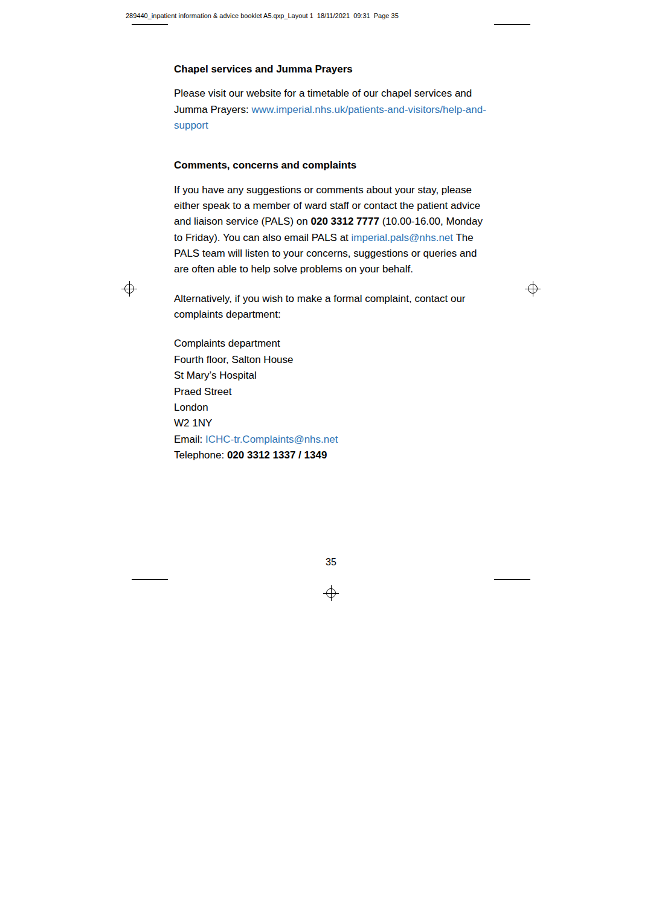289440_inpatient information & advice booklet A5.qxp_Layout 1 18/11/2021 09:31 Page 35
Chapel services and Jumma Prayers
Please visit our website for a timetable of our chapel services and Jumma Prayers: www.imperial.nhs.uk/patients-and-visitors/help-and-support
Comments, concerns and complaints
If you have any suggestions or comments about your stay, please either speak to a member of ward staff or contact the patient advice and liaison service (PALS) on 020 3312 7777 (10.00-16.00, Monday to Friday). You can also email PALS at imperial.pals@nhs.net The PALS team will listen to your concerns, suggestions or queries and are often able to help solve problems on your behalf.
Alternatively, if you wish to make a formal complaint, contact our complaints department:
Complaints department
Fourth floor, Salton House
St Mary’s Hospital
Praed Street
London
W2 1NY
Email: ICHC-tr.Complaints@nhs.net
Telephone: 020 3312 1337 / 1349
35